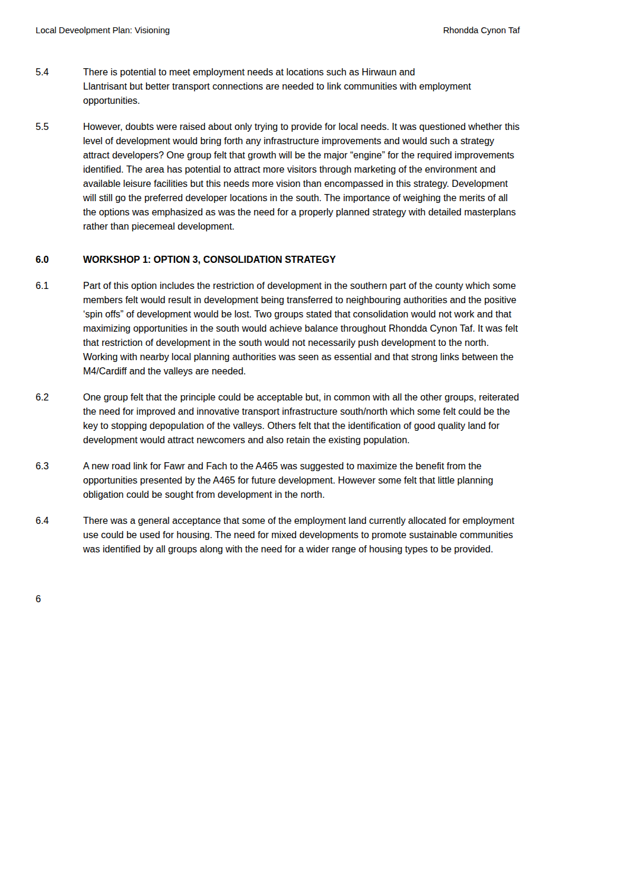Local Deveolpment Plan: Visioning Rhondda Cynon Taf
5.4
There is potential to meet employment needs at locations such as Hirwaun and
Llantrisant but better transport connections are needed to link communities with employment opportunities.
5.5
However, doubts were raised about only trying to provide for local needs. It was questioned whether this level of development would bring forth any infrastructure improvements and would such a strategy attract developers? One group felt that growth will be the major “engine” for the required improvements identified. The area has potential to attract more visitors through marketing of the environment and available leisure facilities but this needs more vision than encompassed in this strategy. Development will still go the preferred developer locations in the south. The importance of weighing the merits of all the options was emphasized as was the need for a properly planned strategy with detailed masterplans rather than piecemeal development.
6.0 WORKSHOP 1: OPTION 3, CONSOLIDATION STRATEGY
6.1
Part of this option includes the restriction of development in the southern part of the county which some members felt would result in development being transferred to neighbouring authorities and the positive ‘spin offs” of development would be lost. Two groups stated that consolidation would not work and that maximizing opportunities in the south would achieve balance throughout Rhondda Cynon Taf. It was felt that restriction of development in the south would not necessarily push development to the north. Working with nearby local planning authorities was seen as essential and that strong links between the M4/Cardiff and the valleys are needed.
6.2
One group felt that the principle could be acceptable but, in common with all the other groups, reiterated the need for improved and innovative transport infrastructure south/north which some felt could be the key to stopping depopulation of the valleys. Others felt that the identification of good quality land for development would attract newcomers and also retain the existing population.
6.3
A new road link for Fawr and Fach to the A465 was suggested to maximize the benefit from the opportunities presented by the A465 for future development. However some felt that little planning obligation could be sought from development in the north.
6.4
There was a general acceptance that some of the employment land currently allocated for employment use could be used for housing. The need for mixed developments to promote sustainable communities was identified by all groups along with the need for a wider range of housing types to be provided.
6